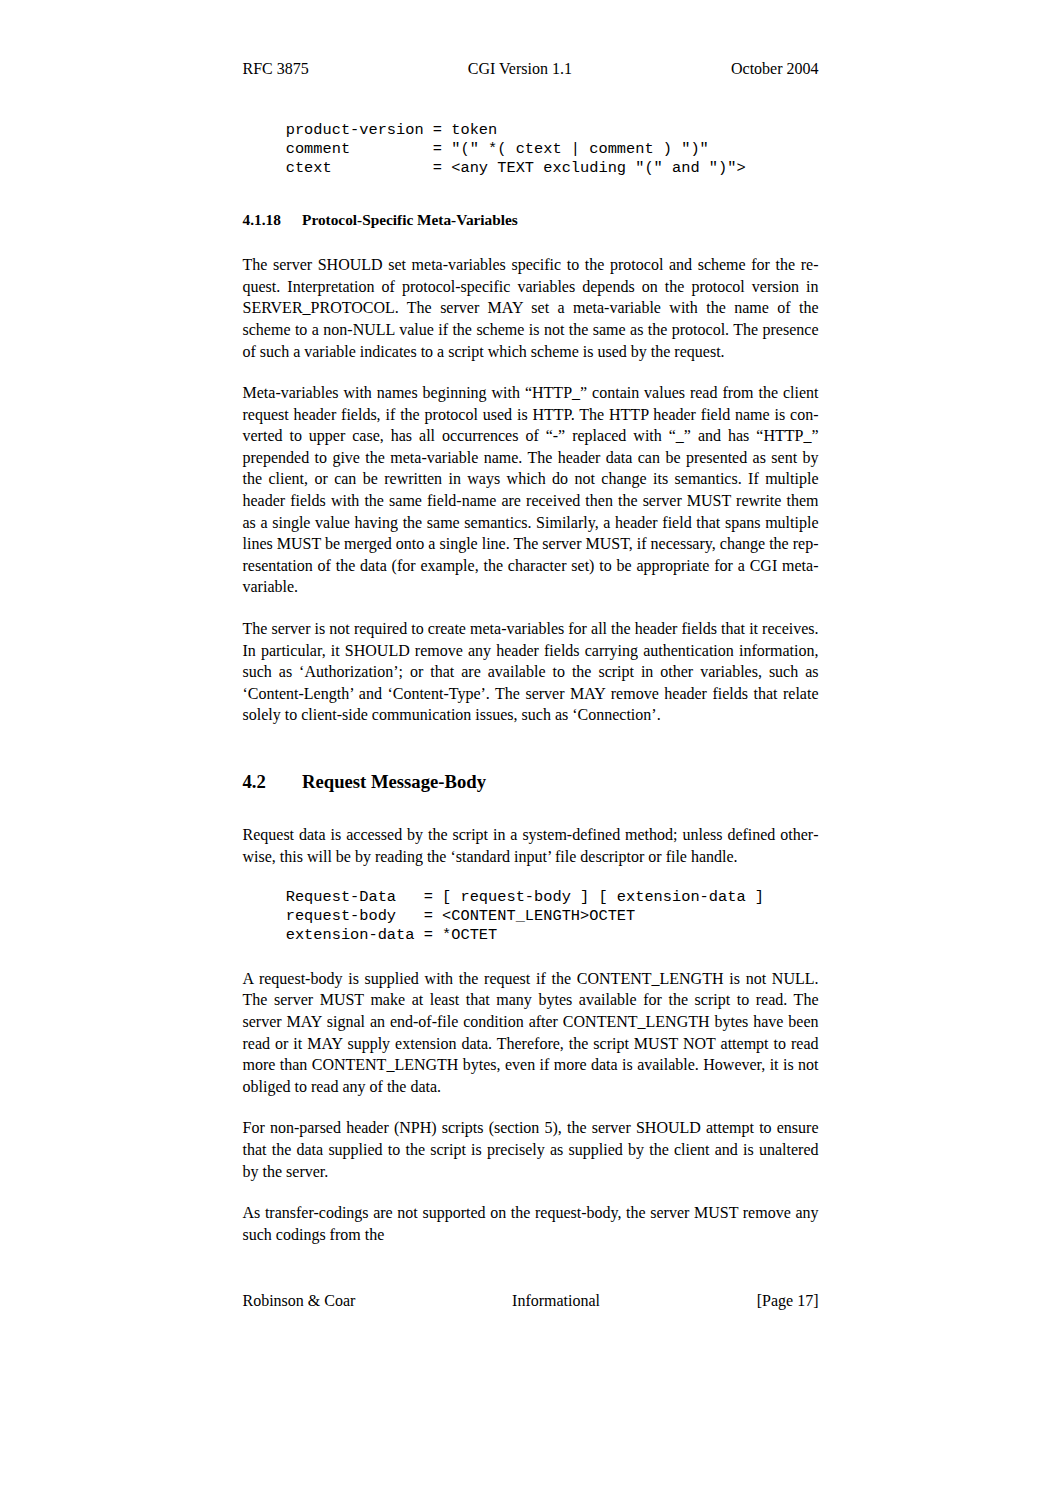RFC 3875
CGI Version 1.1
October 2004
product-version = token
comment         = "(" *( ctext | comment ) ")"
ctext           = <any TEXT excluding "(" and ")">
4.1.18 Protocol-Specific Meta-Variables
The server SHOULD set meta-variables specific to the protocol and scheme for the request. Interpretation of protocol-specific variables depends on the protocol version in SERVER_PROTOCOL. The server MAY set a meta-variable with the name of the scheme to a non-NULL value if the scheme is not the same as the protocol. The presence of such a variable indicates to a script which scheme is used by the request.
Meta-variables with names beginning with “HTTP_” contain values read from the client request header fields, if the protocol used is HTTP. The HTTP header field name is converted to upper case, has all occurrences of “-” replaced with “_” and has “HTTP_” prepended to give the meta-variable name. The header data can be presented as sent by the client, or can be rewritten in ways which do not change its semantics. If multiple header fields with the same field-name are received then the server MUST rewrite them as a single value having the same semantics. Similarly, a header field that spans multiple lines MUST be merged onto a single line. The server MUST, if necessary, change the representation of the data (for example, the character set) to be appropriate for a CGI meta-variable.
The server is not required to create meta-variables for all the header fields that it receives. In particular, it SHOULD remove any header fields carrying authentication information, such as ‘Authorization’; or that are available to the script in other variables, such as ‘Content-Length’ and ‘Content-Type’. The server MAY remove header fields that relate solely to client-side communication issues, such as ‘Connection’.
4.2 Request Message-Body
Request data is accessed by the script in a system-defined method; unless defined otherwise, this will be by reading the ‘standard input’ file descriptor or file handle.
Request-Data   = [ request-body ] [ extension-data ]
request-body   = <CONTENT_LENGTH>OCTET
extension-data = *OCTET
A request-body is supplied with the request if the CONTENT_LENGTH is not NULL. The server MUST make at least that many bytes available for the script to read. The server MAY signal an end-of-file condition after CONTENT_LENGTH bytes have been read or it MAY supply extension data. Therefore, the script MUST NOT attempt to read more than CONTENT_LENGTH bytes, even if more data is available. However, it is not obliged to read any of the data.
For non-parsed header (NPH) scripts (section 5), the server SHOULD attempt to ensure that the data supplied to the script is precisely as supplied by the client and is unaltered by the server.
As transfer-codings are not supported on the request-body, the server MUST remove any such codings from the
Robinson & Coar
Informational
[Page 17]